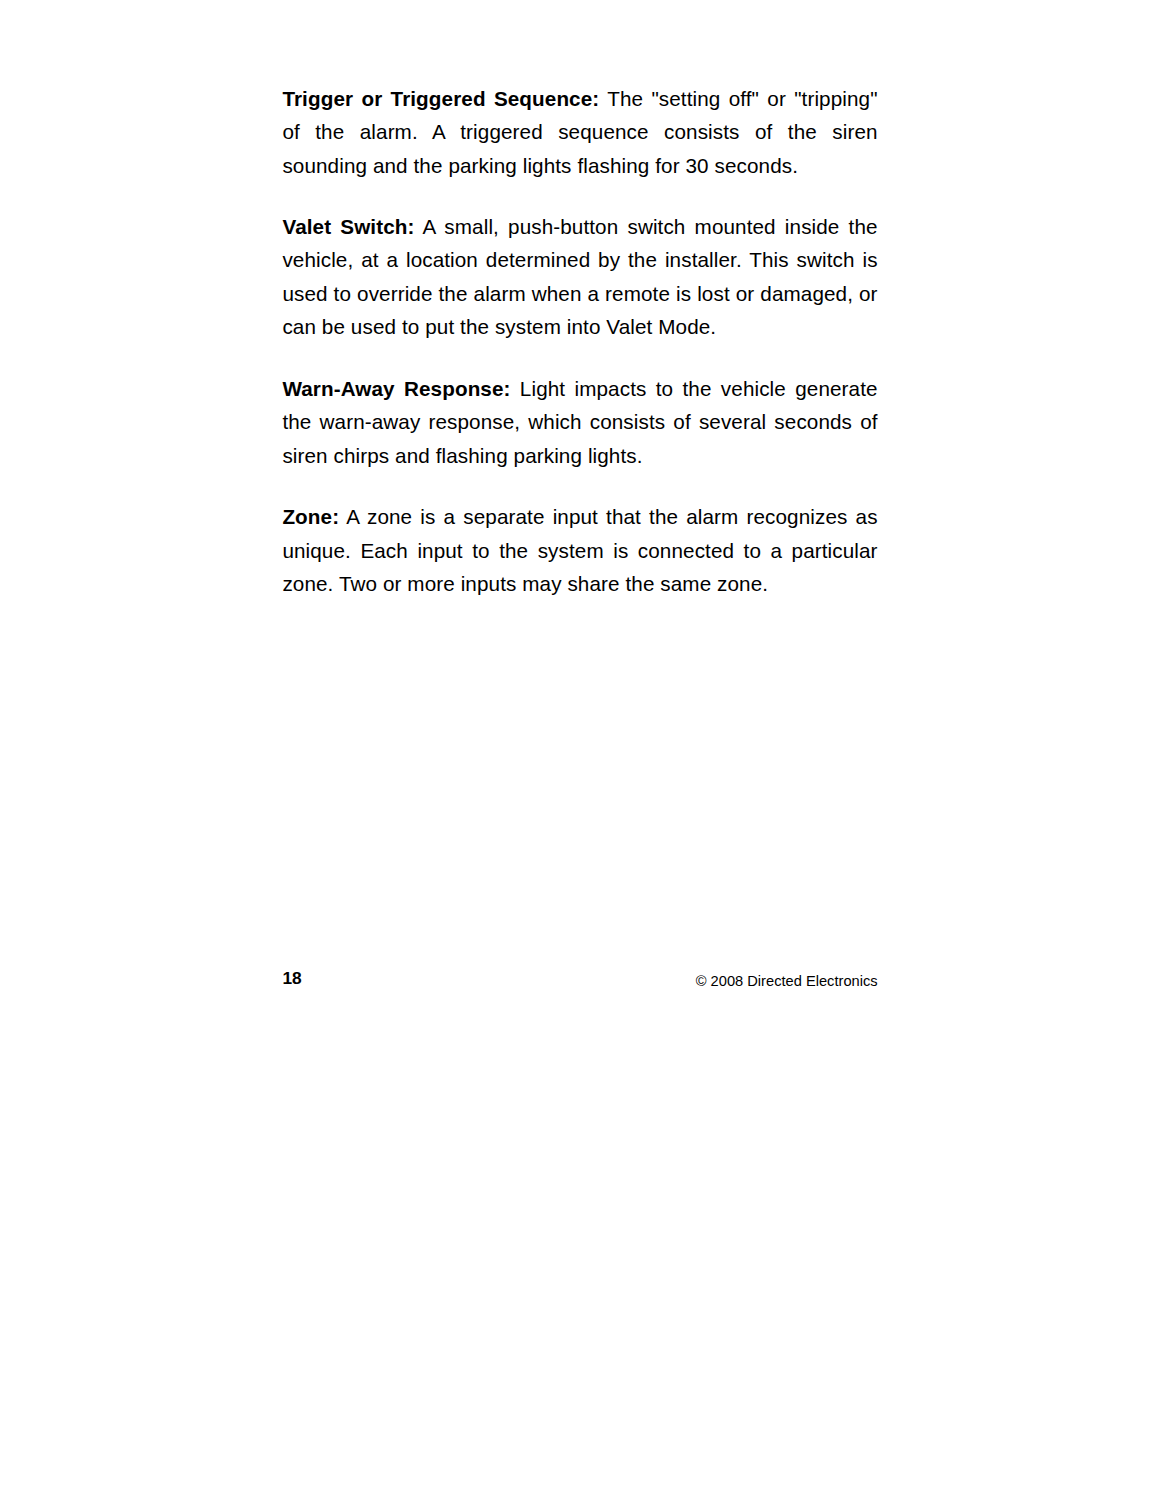Trigger or Triggered Sequence: The "setting off" or "tripping" of the alarm. A triggered sequence consists of the siren sounding and the parking lights flashing for 30 seconds.
Valet Switch: A small, push-button switch mounted inside the vehicle, at a location determined by the installer. This switch is used to override the alarm when a remote is lost or damaged, or can be used to put the system into Valet Mode.
Warn-Away Response: Light impacts to the vehicle generate the warn-away response, which consists of several seconds of siren chirps and flashing parking lights.
Zone: A zone is a separate input that the alarm recognizes as unique. Each input to the system is connected to a particular zone. Two or more inputs may share the same zone.
18 © 2008 Directed Electronics